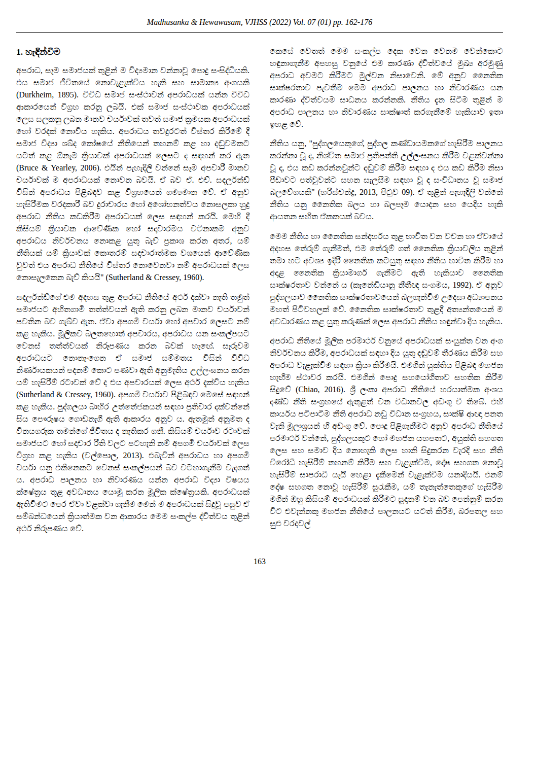Madhusanka & Hewawasam, VJHSS (2022) Vol. 07 (01) pp. 162-176
1. හැඳින්වීම
අපරාධ, සෑම සමාජයක් තුළින් ම විද්‍යමාන වන්නාවූ පොදු සංසිද්ධියකි. එය සමාජ ජීවිතයේ නොවැළැක්විය හැකි සහ සාමාන්‍ය අංගයකි (Durkheim, 1895). විවිධ සමාජ සංස්ථාවන් අපරාධයක් යන්න විවිධ ආකාරයෙන් විග්‍රහ කරනු ලබයි. එක් සමාජ සංස්ථාවක අපරාධයක් ලෙස සලකනු ලබන මානව චර්යාවක් තවත් සමාජ ක්‍රමයක අපරාධයක් හෝ වරදක් නොවිය හැකිය. අපරාධය තවදුරටත් විස්තර කිරීමේ දී සමාජ විද්‍යා ශබ්ද කෝෂයේ නීතියෙන් තහනම් කළ හා දඬුවමකට යටත් කළ ඕනෑම ක්‍රියාවක් අපරාධයක් ලෙසට ද සඳහන් කර ඇත (Bruce & Yearley, 2006). එයින් පැහැදිලි වන්නේ සෑම අපචාරී මානව චර්යාවක් ම අපරාධයක් නොවන බවයි. ඒ බව ඒ. එච්. සදර්ලන්ඩ් විසින් අපරාධය පිළිබඳව කළ විග්‍රහයෙන් ගම්‍යමාන වේ. ඒ අනුව හැසිරීමක වරදකාරී බව දුරාචාරය හෝ අශෝභනත්වය නොසලකා හුදු අපරාධ නීතිය කඩකිරීම අපරාධයක් ලෙස සඳහන් කරයි. මෙහි දී කිසියම් ක්‍රියාවක ආවේණික හෝ සදාචාරමය වටිනාකම අනුව අපරාධය නිර්වචනය නොකළ යුතු බැව් ප්‍රකාශ කරන අතර, යම් නීතියක් යම් ක්‍රියාවක් කොතරම් සදාචාරාත්මක වශයෙන් ආවේණික වුවත් එය අපරාධ නීතියේ විස්තර නොවෙනවා නම් අපරාධයක් ලෙස නොසැලකෙන බැව් කියයි" (Sutherland & Cressey, 1960).
සදර්ලන්ඩ්ගේ එම අදහස තුළ අපරාධ නීතියේ අර්ථ දක්වා නැති තමුත් සමාජයට අහිතගාමී තත්ත්වයන් ඇති කරනු ලබන මානව චර්යාවන් පවතින බව ගැබ්ව ඇත. ඒවා අපගමී චර්යා හෝ අපචාර ලෙසට නම් කළ හැකිය. මූලිකව බලතහොත් අපචාරය, අපරාධය යන සංකල්පයට වෙනස් තත්ත්වයක් නිරූපණය කරන බවක් හැඟේ. සෑරුවම අපරාධයට නොනැංගෙන ඒ සමාජ සම්මතය විසින් විවිධ නිර්ණායකයන් පදනම් කොට පණවා ඇති අනුමැතිය උල්ලංඝනය කරන යම් හැසිරීම් රටාවක් වේ ද එය අපචාරයක් ලෙස අර්ථ දැක්විය හැකිය (Sutherland & Cressey, 1960). අපගමී චර්යාව පිළිබඳව මෙසේ සඳහන් කළ හැකිය. පුද්ගලයා බාහිර උත්තේජකයන් සඳහා ප්‍රතිචාර දක්වන්නේ සිය පෞරුෂය ගොඩනැගී ඇති ආකාරය අනුව ය. ඇතමුන් අනුමත ද විනයගරුක තමන්ගේ ජීවිතය ද නැතිකර ගනී. කිසියම් චර්යාව රටාවක් සමාජයට හෝ සදාචාර රීති වලට පටහැනි නම් අපගමී චර්යාවක් ලෙස විග්‍රහ කළ හැකිය (වල්පොල, 2013). එබැවින් අපරාධය හා අපගමී චර්යා යනු එකිනෙකට වෙනස් සංකල්පයන් බව වටහාගැනීම වැදගත් ය. අපරාධ පාලනය හා නිවාරණය යන්න අපරාධ විද්‍යා විෂයය ක්ෂේත්‍රය තුළ අවධානය යොමු කරන මූලික ක්ෂේත්‍රයකි. අපරාධයක් ඇතිවීමට පෙර ඒවා වළක්වා ගැනීම මෙන් ම අපරාධයක් සිදුවූ පසුව ඒ සම්බන්ධයෙන් ක්‍රියාත්මක වන ආකාරය මෙම සංකල්ප ද්විත්වය තුළින් අර්ථ නිරූපණය වේ.
කෙසේ වෙතත් මෙම සංකල්ප දෙක වෙන වෙනම වෙන්කොට හඳුනාගැනීම අපහසු වනුයේ එම කාරණා ද්විත්වයේ මුඛ්‍ය අරමුණු අපරාධ අවමට කිරීමට මුල්වන නිසාවෙනි. මේ අනුව නෛතික සාක්ෂරතාව පැවතීම මෙම අපරාධ පාලනය හා නිවාරණය යන කාරණා ද්විත්වයම සාධනය කරන්නකි. නීතිය දැන සිටීම තුළින් ම අපරාධ පාලනය හා නිවාරණය සාක්ෂාත් කරගැනීමේ හැකියාව ඉතා ඉහළ වේ.
නීතිය යනු, "පුද්ගලයෙකුගේ, පුද්ගල කණ්ඩායමකගේ හැසිරීම පාලනය කරන්නා වූ ද, නිශ්චිත සමාජ ප්‍රතිපත්ති උල්ලංඝනය කිරීම වළක්වන්නා වූ ද, එය කඩ කරන්නවුන්ට දඬුවම් කිරීම සඳහා ද එය කඩ කිරීම නිසා පීඩාවට පත්වුවන්ට සහන සැලසීම සඳහා වූ ද සංවිධානය වූ සමාජ බලවේගයකි" (හරිස්චන්ද්‍ර, 2013, පිටුව 09). ඒ තුළින් පැහැදිලි වන්නේ නීතිය යනු නෛතික බලය හා බලපෑම යොදන සහ යෙදිය හැකි ආයතන සහිත ඒකකයක් බවය.
මෙම නීතිය හා නෛතික සන්දර්භය තුළ භාවිත වන වචන හා ඒවායේ අදහස තේරුම් ගැනීමත්, එම තේරුම් ගත් නෛතික ක්‍රියාවලිය තුළින් තමා හට අවශ්‍ය ඉදිරි නෛතික කටයුතු සඳහා නීතිය භාවිත කිරීම හා අදාළ නෛතික ක්‍රියාමාර්ග ගැනීමට ඇති හැකියාව නෛතික සාක්ෂරතාව වන්නේ ය (කැනේඩියානු නීතීඥ සංගමය, 1992). ඒ අනුව පුද්ගලයාව නෛතික සාක්ෂරතාවයෙන් බලගැන්වීම උදෙසා අධ්‍යාපනය මහත් පිටිවහලක් වේ. නෛතික සාක්ෂරතාව තුළදී අත්‍යන්තයෙන් ම අවධාරණය කළ යුතු කරුණක් ලෙස අපරාධ නීතිය හඳුන්වා දිය හැකිය.
අපරාධ නීතියේ මූලික පරමාර්ථ වනුයේ අපරාධයක් සංයුක්ත වන අංග නිර්වචනය කිරීම, අපරාධයක් සඳහා දිය යුතු දඬුවම් තීරණය කිරීම සහ අපරාධ වැළැක්වීම සඳහා ක්‍රියා කිරීමයි. එමගින් යුක්තිය පිළිබඳ මහජන හැඟීම ස්ථාවර කරයි. එමගින් පොදු සහයෝගීතාව සහතික කිරීම සිදුවේ (Chiao, 2016). ශ්‍රී ලංකා අපරාධ නීතියේ හරයාත්මක අංශය දණ්ඩ නීති සංග්‍රහයේ ඇතුළත් වන විධානවල අඩංගු වී තිබේ. එහි කාර්යය පටිපාටිම නීති අපරාධ නඩු විධාන සංග්‍රහය, සාක්ෂි ආඥා පනත වැනි මූලාශ්‍රයන් හි අඩංගු වේ. පොදු පිළිගැනීමට අනුව අපරාධ නීතියේ පරමාර්ථ වන්නේ, පුද්ගලයකුට හෝ මහජන යහපතට, අයුක්ති සහගත ලෙස සහ සමාව දිය නොහැකි ලෙස හානි සිදුකරන වැරදි සහ නීති විරෝධී හැසිරීම් තහනම් කිරීම සහ වැළැක්වීම, දෝෂ සහගත නොවූ හැසිරීම් සාපරාධී යැයි හෙළා දැකීමෙන් වැළැක්වීම යනාදියයි. එනම් දෝෂ සහගත නොවූ හැසිරීම් සුරැකීම, යම් තැනැත්තෙකුගේ හැසිරීම මගින් ඔහු කිසියම් අපරාධයක් කිරීමට සූදානම් වන බව පෙන්නුම් කරන විට එවැන්නකු මහජන නීතියේ පාලනයට යටත් කිරීම, බරපතල සහ සුළු වරදවල්
163